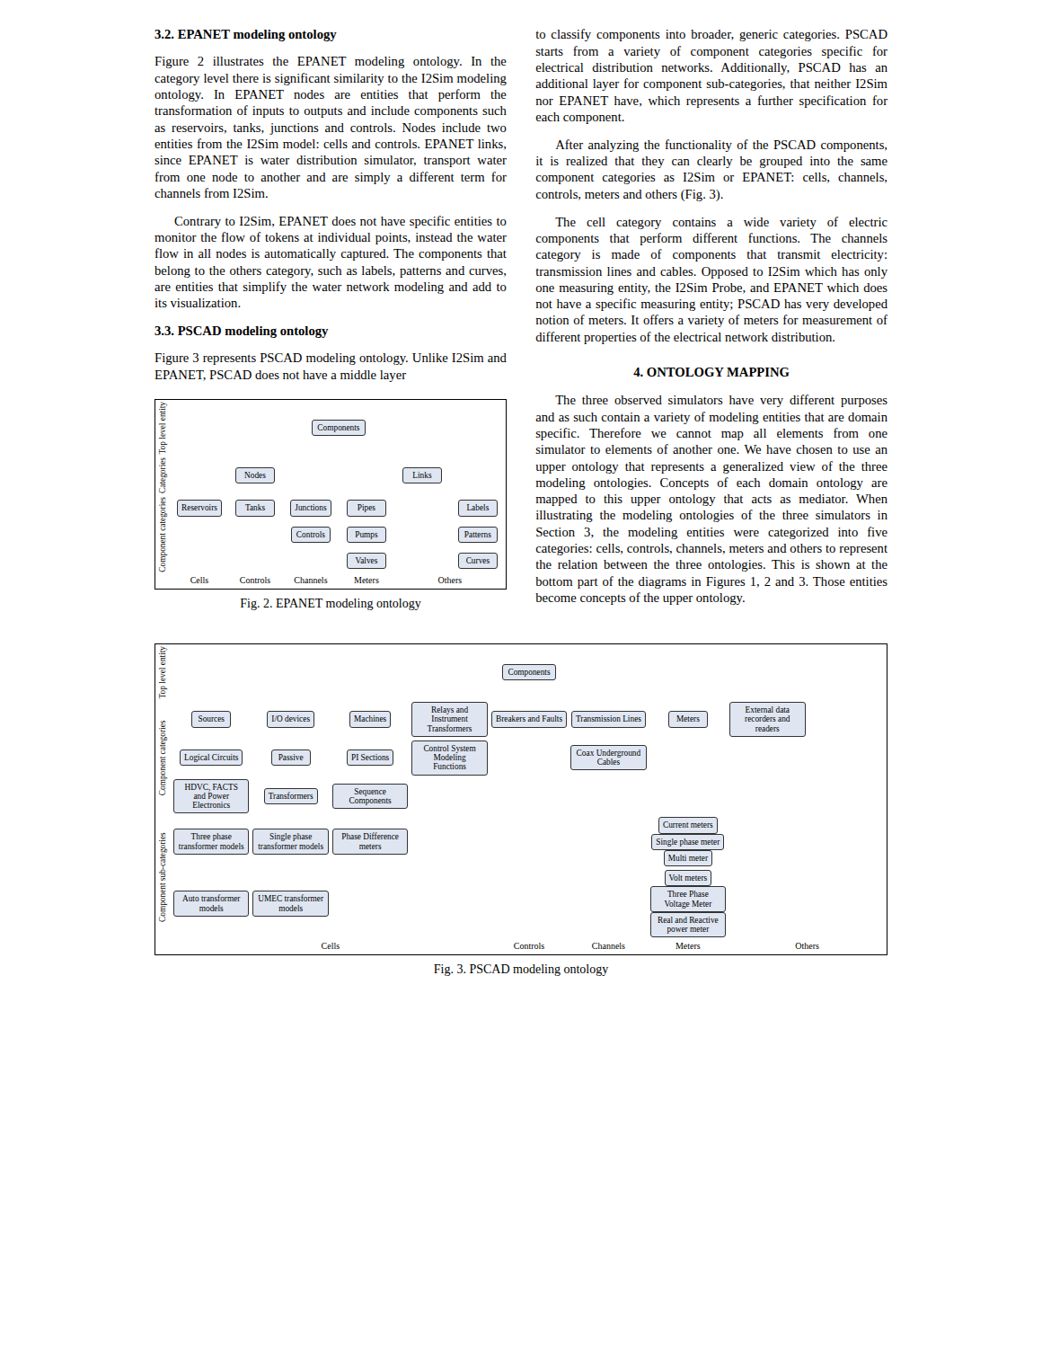3.2. EPANET modeling ontology
Figure 2 illustrates the EPANET modeling ontology. In the category level there is significant similarity to the I2Sim modeling ontology. In EPANET nodes are entities that perform the transformation of inputs to outputs and include components such as reservoirs, tanks, junctions and controls. Nodes include two entities from the I2Sim model: cells and controls. EPANET links, since EPANET is water distribution simulator, transport water from one node to another and are simply a different term for channels from I2Sim.
Contrary to I2Sim, EPANET does not have specific entities to monitor the flow of tokens at individual points, instead the water flow in all nodes is automatically captured. The components that belong to the others category, such as labels, patterns and curves, are entities that simplify the water network modeling and add to its visualization.
3.3. PSCAD modeling ontology
Figure 3 represents PSCAD modeling ontology. Unlike I2Sim and EPANET, PSCAD does not have a middle layer
| Top level entity | Components |
| Categories | Nodes | Links |
| Component categories | Reservoirs | Tanks | Junctions | Pipes | | Labels |
| | | Controls | Pumps | | Patterns |
| | | | Valves | | Curves |
| | Cells | Controls | Channels | Meters | Others |
Fig. 2. EPANET modeling ontology
to classify components into broader, generic categories. PSCAD starts from a variety of component categories specific for electrical distribution networks. Additionally, PSCAD has an additional layer for component sub-categories, that neither I2Sim nor EPANET have, which represents a further specification for each component.
After analyzing the functionality of the PSCAD components, it is realized that they can clearly be grouped into the same component categories as I2Sim or EPANET: cells, channels, controls, meters and others (Fig. 3).
The cell category contains a wide variety of electric components that perform different functions. The channels category is made of components that transmit electricity: transmission lines and cables. Opposed to I2Sim which has only one measuring entity, the I2Sim Probe, and EPANET which does not have a specific measuring entity; PSCAD has very developed notion of meters. It offers a variety of meters for measurement of different properties of the electrical network distribution.
4. ONTOLOGY MAPPING
The three observed simulators have very different purposes and as such contain a variety of modeling entities that are domain specific. Therefore we cannot map all elements from one simulator to elements of another one. We have chosen to use an upper ontology that represents a generalized view of the three modeling ontologies. Concepts of each domain ontology are mapped to this upper ontology that acts as mediator. When illustrating the modeling ontologies of the three simulators in Section 3, the modeling entities were categorized into five categories: cells, controls, channels, meters and others to represent the relation between the three ontologies. This is shown at the bottom part of the diagrams in Figures 1, 2 and 3. Those entities become concepts of the upper ontology.
| Top level entity | Components |
| Component categories | Sources | I/O devices | Machines | Relays and Instrument Transformers | Breakers and Faults | Transmission Lines | Meters | External data recorders and readers | |
| Logical Circuits | Passive | PI Sections | Control System Modeling Functions | | Coax Underground Cables | | | |
| HDVC, FACTS and Power Electronics | Transformers | Sequence Components | | | | | | |
| Component sub-categories | Three phase transformer models | Single phase transformer models | Phase Difference meters | | | | Current meters Single phase meter Multi meter | | |
| Auto transformer models | UMEC transformer models | | | | | Volt meters Three Phase Voltage Meter Real and Reactive power meter | | |
| | Cells | Controls | Channels | Meters | Others |
Fig. 3. PSCAD modeling ontology